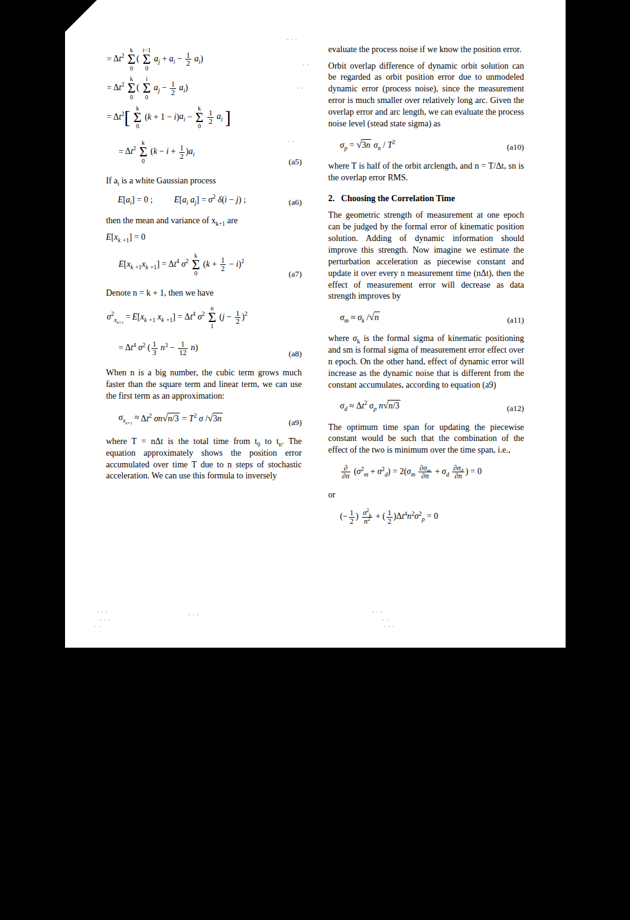· · · · · · · · ·
| = | Δ t 2 k Σ 0 ( i−1 Σ 0 a j + a i − 1 2 a i ) |
| = | Δ t 2 k Σ 0 ( i Σ 0 a j − 1 2 a i ) |
| = | Δ t 2 [ k Σ 0 ( k + 1 − i ) a i − k Σ 0 1 2 a i ] |
| = | Δ t 2 k Σ 0 ( k − i + 1 2 ) a i |
(a5)
If ai is a white Gaussian process
E[ai] = 0 ; E[ai aj] = σ2 δ(i − j) ; (a6)
then the mean and variance of xk+1 are
E[xk +1] = 0
| E [ x k +1 x k +1 ] = | Δ t 4 σ 2 k Σ 0 ( k + 1 2 − i ) 2 |
(a7)
Denote n = k + 1, then we have
| σ 2 x k+1 = | E [ x k +1 x k +1 ] = Δ t 4 σ 2 n Σ 1 ( j − 1 2 ) 2 |
| = | Δ t 4 σ 2 ( 1 3 n 3 − 1 12 n ) |
(a8)
When n is a big number, the cubic term grows much faster than the square term and linear term, we can use the first term as an approximation:
| σ x k+1 ≈ | Δ t 2 σn √ n /3 = T 2 σ / √ 3 n |
(a9)
where T = nΔt is the total time from t0 to tn. The equation approximately shows the position error accumulated over time T due to n steps of stochastic acceleration. We can use this formula to inversely
evaluate the process noise if we know the position error.
Orbit overlap difference of dynamic orbit solution can be regarded as orbit position error due to unmodeled dynamic error (process noise), since the measurement error is much smaller over relatively long arc. Given the overlap error and arc length, we can evaluate the process noise level (stead state sigma) as
σp = √3n σn / T2 (a10)
where T is half of the orbit arclength, and n = T/Δt, sn is the overlap error RMS.
2. Choosing the Correlation Time
The geometric strength of measurement at one epoch can be judged by the formal error of kinematic position solution. Adding of dynamic information should improve this strength. Now imagine we estimate the perturbation acceleration as piecewise constant and update it over every n measurement time (nΔt), then the effect of measurement error will decrease as data strength improves by
σm ≈ σk /√n (a11)
where σk is the formal sigma of kinematic positioning and sm is formal sigma of measurement error effect over n epoch. On the other hand, effect of dynamic error will increase as the dynamic noise that is different from the constant accumulates, according to equation (a9)
σd ≈ Δt2 σp n√n/3 (a12)
The optimum time span for updating the piecewise constant would be such that the combination of the effect of the two is minimum over the time span, i.e.,
∂∂n (σ2m + σ2d) = 2(σm ∂σm∂n + σd ∂σd∂n) = 0
or
(−12) σ2k n2 + (12)Δt4n2σ2p = 0
· · · · · · · · · · · · · · · · · · ·